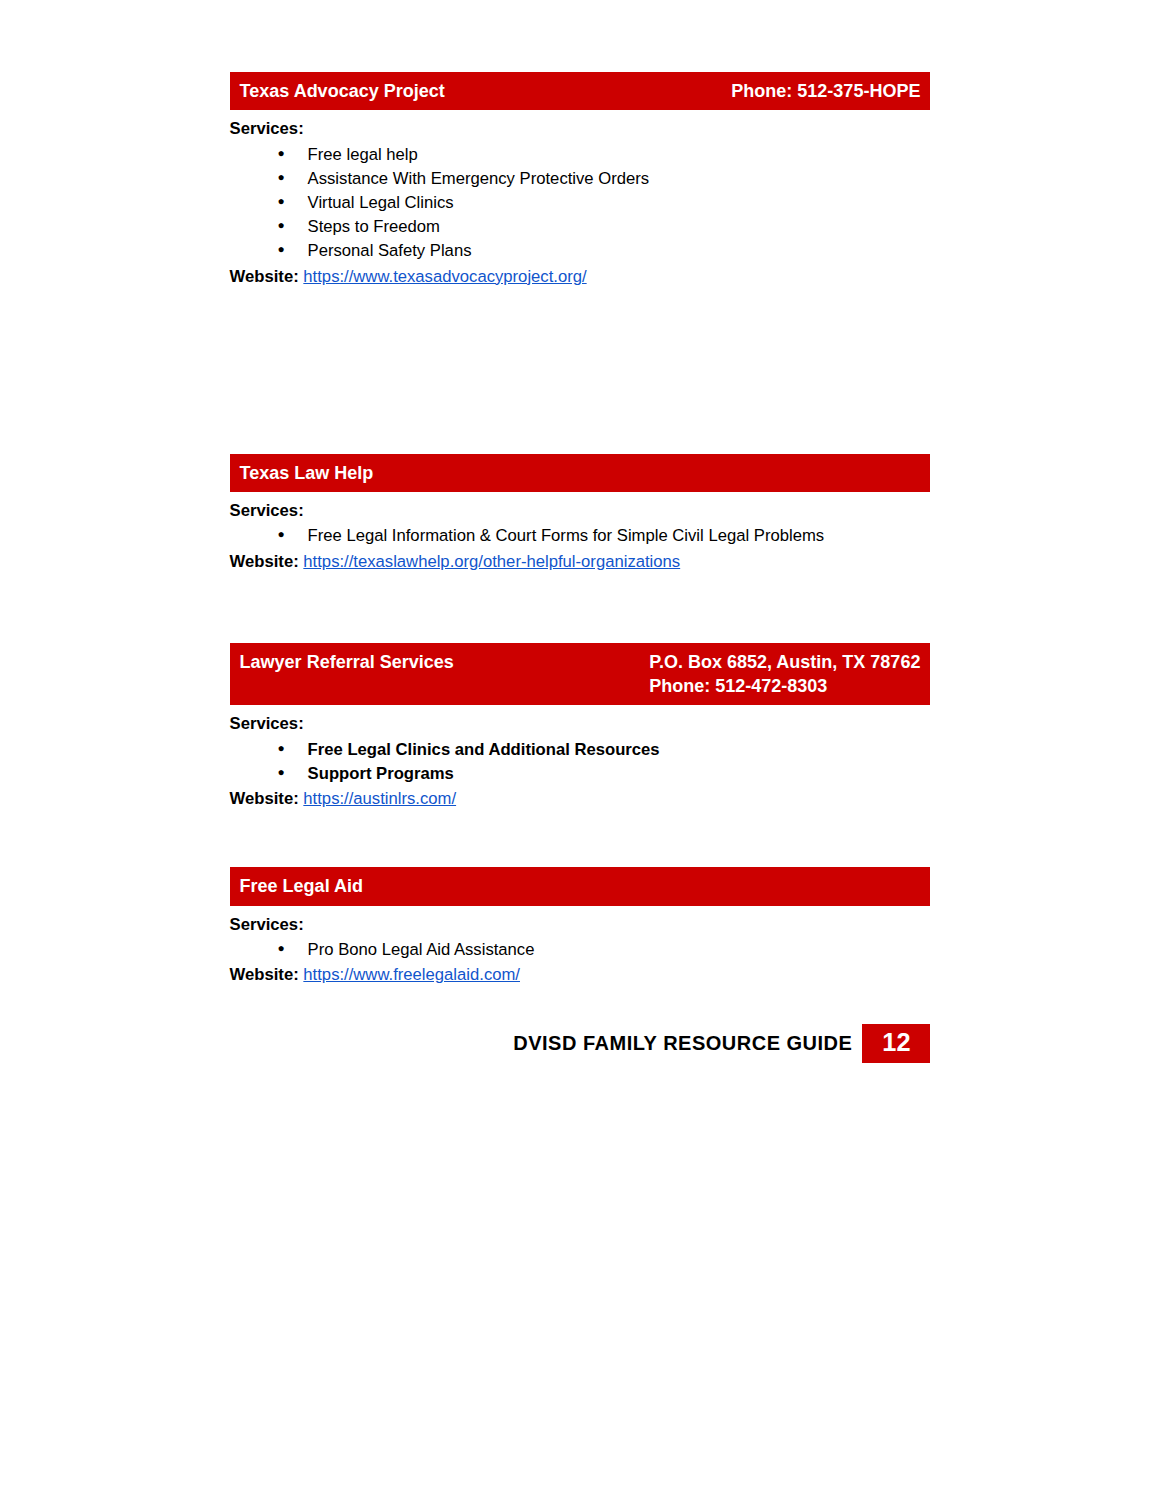Texas Advocacy Project Phone: 512-375-HOPE
Services:
Free legal help
Assistance With Emergency Protective Orders
Virtual Legal Clinics
Steps to Freedom
Personal Safety Plans
Website: https://www.texasadvocacyproject.org/
Texas Law Help
Services:
Free Legal Information & Court Forms for Simple Civil Legal Problems
Website: https://texaslawhelp.org/other-helpful-organizations
Lawyer Referral Services P.O. Box 6852, Austin, TX 78762
Phone: 512-472-8303
Services:
Free Legal Clinics and Additional Resources
Support Programs
Website: https://austinlrs.com/
Free Legal Aid
Services:
Pro Bono Legal Aid Assistance
Website: https://www.freelegalaid.com/
DVISD FAMILY RESOURCE GUIDE
12